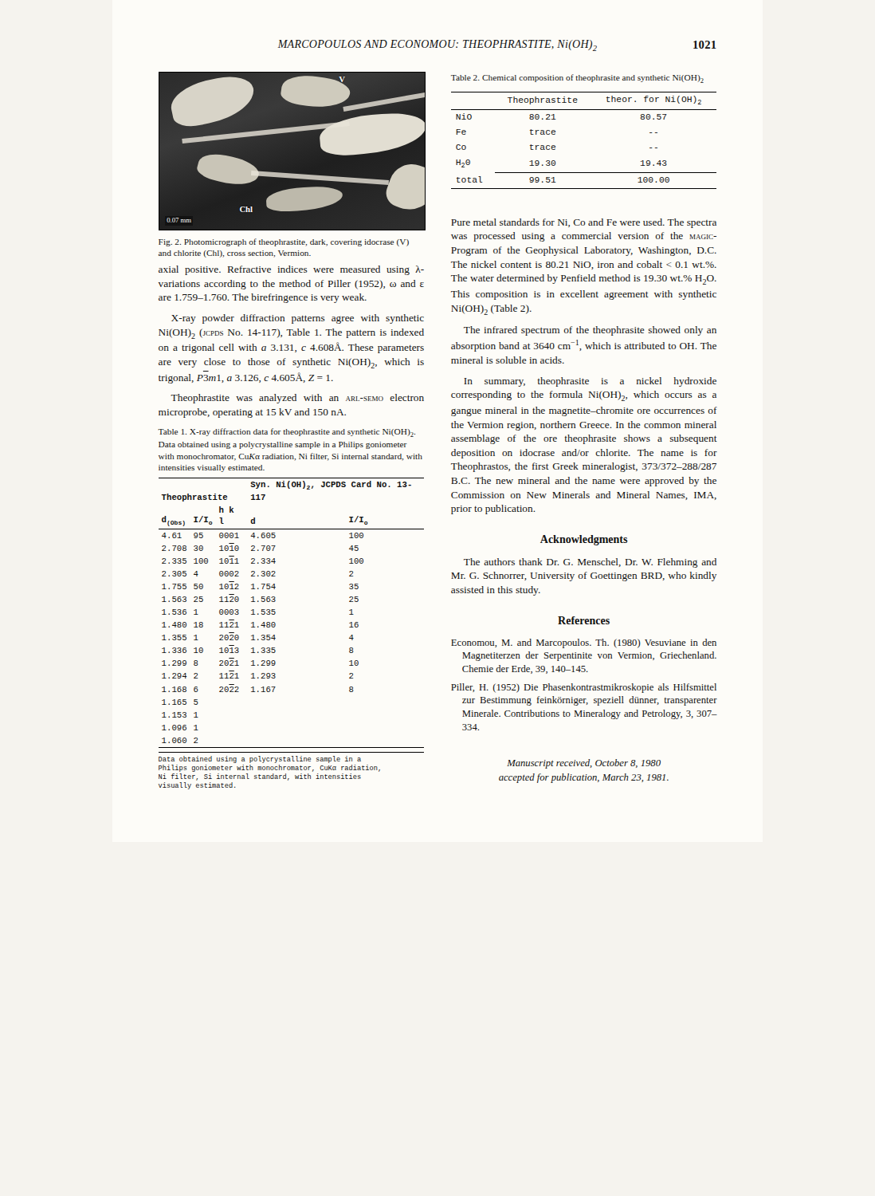MARCOPOULOS AND ECONOMOU: THEOPHRASTITE, Ni(OH)2 1021
V
Chl
0.07 mm
Fig. 2. Photomicrograph of theophrastite, dark, covering idocrase (V) and chlorite (Chl), cross section, Vermion.
axial positive. Refractive indices were measured using λ-variations according to the method of Piller (1952), ω and ε are 1.759–1.760. The birefringence is very weak.
X-ray powder diffraction patterns agree with synthetic Ni(OH)2 (jcpds No. 14-117), Table 1. The pattern is indexed on a trigonal cell with a 3.131, c 4.608Å. These parameters are very close to those of synthetic Ni(OH)2, which is trigonal, P 3 m1, a 3.126, c 4.605Å, Z = 1.
Theophrastite was analyzed with an arl-semo electron microprobe, operating at 15 kV and 150 nA.
Table 1. X-ray diffraction data for theophrastite and synthetic Ni(OH) 2 . Data obtained using a polycrystalline sample in a Philips goniometer with monochromator, Cu K α radiation, Ni filter, Si internal standard, with intensities visually estimated.
| Theophrastite | Syn. Ni(OH) 2 , JCPDS Card No. 13-117 |
| --- | --- |
| d (Obs) | I/I o | h k l | d | I/I o |
| 4.61 | 95 | 0001 | 4.605 | 100 |
| 2.708 | 30 | 10 1 0 | 2.707 | 45 |
| 2.335 | 100 | 10 1 1 | 2.334 | 100 |
| 2.305 | 4 | 0002 | 2.302 | 2 |
| 1.755 | 50 | 10 1 2 | 1.754 | 35 |
| 1.563 | 25 | 11 2 0 | 1.563 | 25 |
| 1.536 | 1 | 0003 | 1.535 | 1 |
| 1.480 | 18 | 11 2 1 | 1.480 | 16 |
| 1.355 | 1 | 20 2 0 | 1.354 | 4 |
| 1.336 | 10 | 10 1 3 | 1.335 | 8 |
| 1.299 | 8 | 20 2 1 | 1.299 | 10 |
| 1.294 | 2 | 11 2 1 | 1.293 | 2 |
| 1.168 | 6 | 20 2 2 | 1.167 | 8 |
| 1.165 | 5 | | | |
| 1.153 | 1 | | | |
| 1.096 | 1 | | | |
| 1.060 | 2 | | | |
Data obtained using a polycrystalline sample in a
Philips goniometer with monochromator, CuKα radiation,
Ni filter, Si internal standard, with intensities
visually estimated.
Table 2. Chemical composition of theophrasite and synthetic Ni(OH) 2
| | Theophrastite | theor. for Ni(OH) 2 |
| --- | --- | --- |
| NiO | 80.21 | 80.57 |
| Fe | trace | -- |
| Co | trace | -- |
| H 2 0 | 19.30 | 19.43 |
| total | 99.51 | 100.00 |
Pure metal standards for Ni, Co and Fe were used. The spectra was processed using a commercial version of the magic-Program of the Geophysical Laboratory, Washington, D.C. The nickel content is 80.21 NiO, iron and cobalt < 0.1 wt.%. The water determined by Penfield method is 19.30 wt.% H2O. This composition is in excellent agreement with synthetic Ni(OH)2 (Table 2).
The infrared spectrum of the theophrasite showed only an absorption band at 3640 cm−1, which is attributed to OH. The mineral is soluble in acids.
In summary, theophrasite is a nickel hydroxide corresponding to the formula Ni(OH)2, which occurs as a gangue mineral in the magnetite–chromite ore occurrences of the Vermion region, northern Greece. In the common mineral assemblage of the ore theophrasite shows a subsequent deposition on idocrase and/or chlorite. The name is for Theophrastos, the first Greek mineralogist, 373/372–288/287 B.C. The new mineral and the name were approved by the Commission on New Minerals and Mineral Names, IMA, prior to publication.
Acknowledgments
The authors thank Dr. G. Menschel, Dr. W. Flehming and Mr. G. Schnorrer, University of Goettingen BRD, who kindly assisted in this study.
References
Economou, M. and Marcopoulos. Th. (1980) Vesuviane in den Magnetiterzen der Serpentinite von Vermion, Griechenland. Chemie der Erde, 39, 140–145.
Piller, H. (1952) Die Phasenkontrastmikroskopie als Hilfsmittel zur Bestimmung feinkörniger, speziell dünner, transparenter Minerale. Contributions to Mineralogy and Petrology, 3, 307–334.
Manuscript received, October 8, 1980
accepted for publication, March 23, 1981.